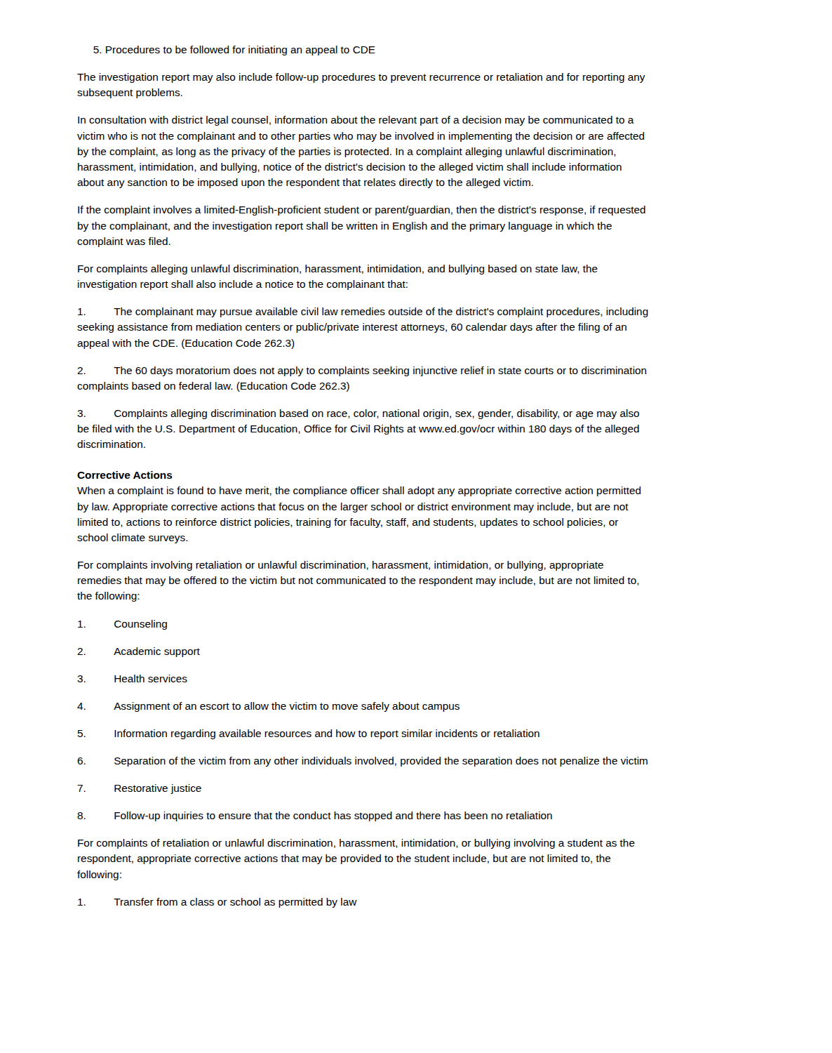Procedures to be followed for initiating an appeal to CDE
The investigation report may also include follow-up procedures to prevent recurrence or retaliation and for reporting any subsequent problems.
In consultation with district legal counsel, information about the relevant part of a decision may be communicated to a victim who is not the complainant and to other parties who may be involved in implementing the decision or are affected by the complaint, as long as the privacy of the parties is protected. In a complaint alleging unlawful discrimination, harassment, intimidation, and bullying, notice of the district's decision to the alleged victim shall include information about any sanction to be imposed upon the respondent that relates directly to the alleged victim.
If the complaint involves a limited-English-proficient student or parent/guardian, then the district's response, if requested by the complainant, and the investigation report shall be written in English and the primary language in which the complaint was filed.
For complaints alleging unlawful discrimination, harassment, intimidation, and bullying based on state law, the investigation report shall also include a notice to the complainant that:
1. The complainant may pursue available civil law remedies outside of the district's complaint procedures, including seeking assistance from mediation centers or public/private interest attorneys, 60 calendar days after the filing of an appeal with the CDE. (Education Code 262.3)
2. The 60 days moratorium does not apply to complaints seeking injunctive relief in state courts or to discrimination complaints based on federal law. (Education Code 262.3)
3. Complaints alleging discrimination based on race, color, national origin, sex, gender, disability, or age may also be filed with the U.S. Department of Education, Office for Civil Rights at www.ed.gov/ocr within 180 days of the alleged discrimination.
Corrective Actions
When a complaint is found to have merit, the compliance officer shall adopt any appropriate corrective action permitted by law. Appropriate corrective actions that focus on the larger school or district environment may include, but are not limited to, actions to reinforce district policies, training for faculty, staff, and students, updates to school policies, or school climate surveys.
For complaints involving retaliation or unlawful discrimination, harassment, intimidation, or bullying, appropriate remedies that may be offered to the victim but not communicated to the respondent may include, but are not limited to, the following:
1. Counseling
2. Academic support
3. Health services
4. Assignment of an escort to allow the victim to move safely about campus
5. Information regarding available resources and how to report similar incidents or retaliation
6. Separation of the victim from any other individuals involved, provided the separation does not penalize the victim
7. Restorative justice
8. Follow-up inquiries to ensure that the conduct has stopped and there has been no retaliation
For complaints of retaliation or unlawful discrimination, harassment, intimidation, or bullying involving a student as the respondent, appropriate corrective actions that may be provided to the student include, but are not limited to, the following:
1. Transfer from a class or school as permitted by law